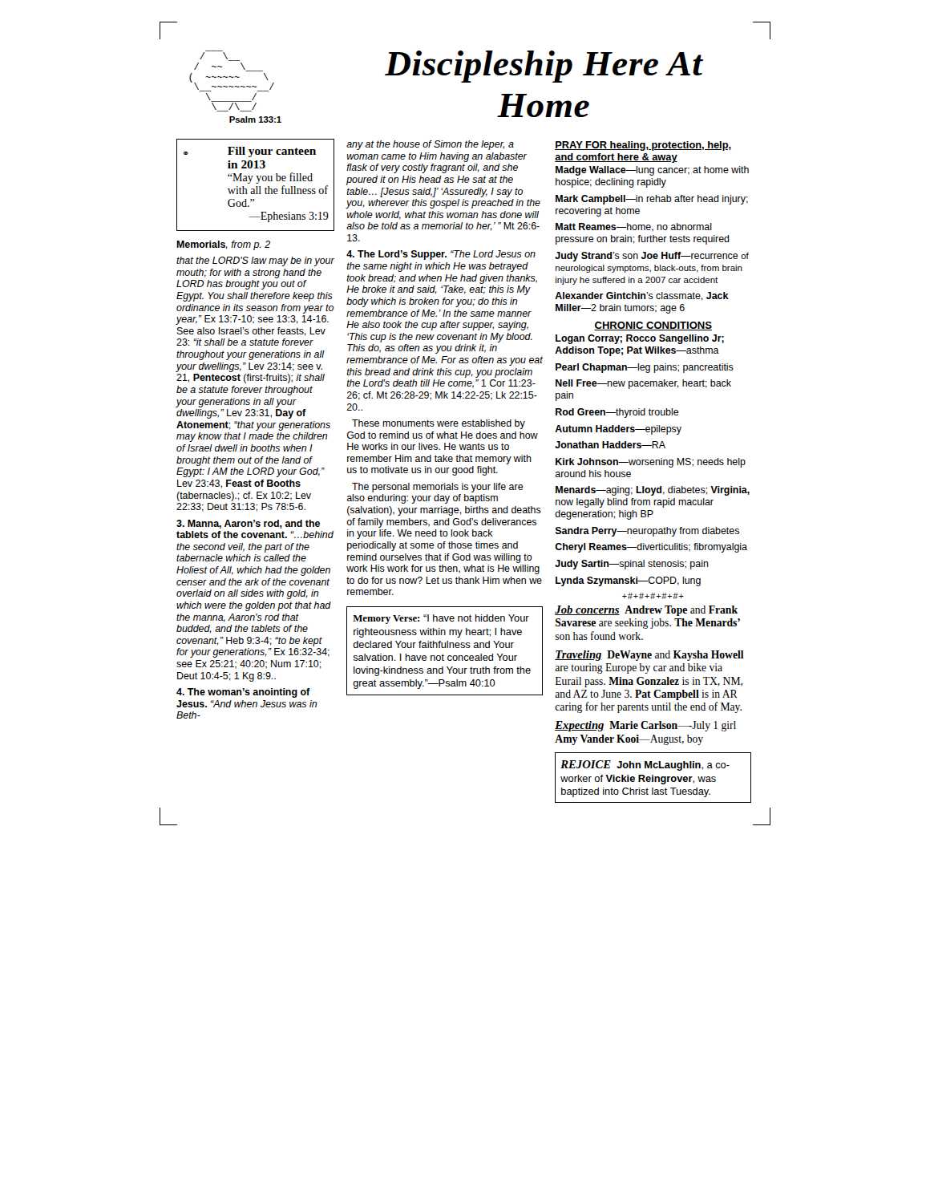___ / \__ / ~~ \___ ( ~~~~~~ \ \__~~~~~~~~__/ \_______/ \__/\__/
Psalm 133:1
Discipleship Here At Home
⚭
Fill your canteen in 2013
“May you be filled with all the fullness of God.”
—Ephesians 3:19
Memorials, from p. 2
that the LORD'S law may be in your mouth; for with a strong hand the LORD has brought you out of Egypt. You shall therefore keep this ordinance in its season from year to year,” Ex 13:7-10; see 13:3, 14-16. See also Israel’s other feasts, Lev 23: “it shall be a statute forever throughout your generations in all your dwellings,” Lev 23:14; see v. 21, Pentecost (first-fruits); it shall be a statute forever throughout your generations in all your dwellings,” Lev 23:31, Day of Atonement; “that your generations may know that I made the children of Israel dwell in booths when I brought them out of the land of Egypt: I AM the LORD your God,” Lev 23:43, Feast of Booths (tabernacles).; cf. Ex 10:2; Lev 22:33; Deut 31:13; Ps 78:5-6.
3. Manna, Aaron’s rod, and the tablets of the covenant. “…behind the second veil, the part of the tabernacle which is called the Holiest of All, which had the golden censer and the ark of the covenant overlaid on all sides with gold, in which were the golden pot that had the manna, Aaron's rod that budded, and the tablets of the covenant,” Heb 9:3-4; “to be kept for your generations,” Ex 16:32-34; see Ex 25:21; 40:20; Num 17:10; Deut 10:4-5; 1 Kg 8:9..
4. The woman’s anointing of Jesus. “And when Jesus was in Beth-
any at the house of Simon the leper, a woman came to Him having an alabaster flask of very costly fragrant oil, and she poured it on His head as He sat at the table… [Jesus said,]’ ‘Assuredly, I say to you, wherever this gospel is preached in the whole world, what this woman has done will also be told as a memorial to her,’ ” Mt 26:6-13.
4. The Lord’s Supper. “The Lord Jesus on the same night in which He was betrayed took bread; and when He had given thanks, He broke it and said, ‘Take, eat; this is My body which is broken for you; do this in remembrance of Me.’ In the same manner He also took the cup after supper, saying, ‘This cup is the new covenant in My blood. This do, as often as you drink it, in remembrance of Me. For as often as you eat this bread and drink this cup, you proclaim the Lord's death till He come,” 1 Cor 11:23-26; cf. Mt 26:28-29; Mk 14:22-25; Lk 22:15-20..
These monuments were established by God to remind us of what He does and how He works in our lives. He wants us to remember Him and take that memory with us to motivate us in our good fight.
The personal memorials is your life are also enduring: your day of baptism (salvation), your marriage, births and deaths of family members, and God’s deliverances in your life. We need to look back periodically at some of those times and remind ourselves that if God was willing to work His work for us then, what is He willing to do for us now? Let us thank Him when we remember.
Memory Verse: “I have not hidden Your righteousness within my heart; I have declared Your faithfulness and Your salvation. I have not concealed Your loving-kindness and Your truth from the great assembly.”—Psalm 40:10
PRAY FOR healing, protection, help, and comfort here & away
Madge Wallace—lung cancer; at home with hospice; declining rapidly
Mark Campbell—in rehab after head injury; recovering at home
Matt Reames—home, no abnormal pressure on brain; further tests required
Judy Strand’s son Joe Huff—recurrence of neurological symptoms, black-outs, from brain injury he suffered in a 2007 car accident
Alexander Gintchin’s classmate, Jack Miller—2 brain tumors; age 6
CHRONIC CONDITIONS
Logan Corray; Rocco Sangellino Jr; Addison Tope; Pat Wilkes—asthma
Pearl Chapman—leg pains; pancreatitis
Nell Free—new pacemaker, heart; back pain
Rod Green—thyroid trouble
Autumn Hadders—epilepsy
Jonathan Hadders—RA
Kirk Johnson—worsening MS; needs help around his house
Menards—aging; Lloyd, diabetes; Virginia, now legally blind from rapid macular degeneration; high BP
Sandra Perry—neuropathy from diabetes
Cheryl Reames—diverticulitis; fibromyalgia
Judy Sartin—spinal stenosis; pain
Lynda Szymanski—COPD, lung
+#+#+#+#+#+
Job concerns Andrew Tope and Frank Savarese are seeking jobs. The Menards’ son has found work.
Traveling DeWayne and Kaysha Howell are touring Europe by car and bike via Eurail pass. Mina Gonzalez is in TX, NM, and AZ to June 3. Pat Campbell is in AR caring for her parents until the end of May.
Expecting Marie Carlson—-July 1 girl Amy Vander Kooi—August, boy
REJOICE John McLaughlin, a co-worker of Vickie Reingrover, was baptized into Christ last Tuesday.